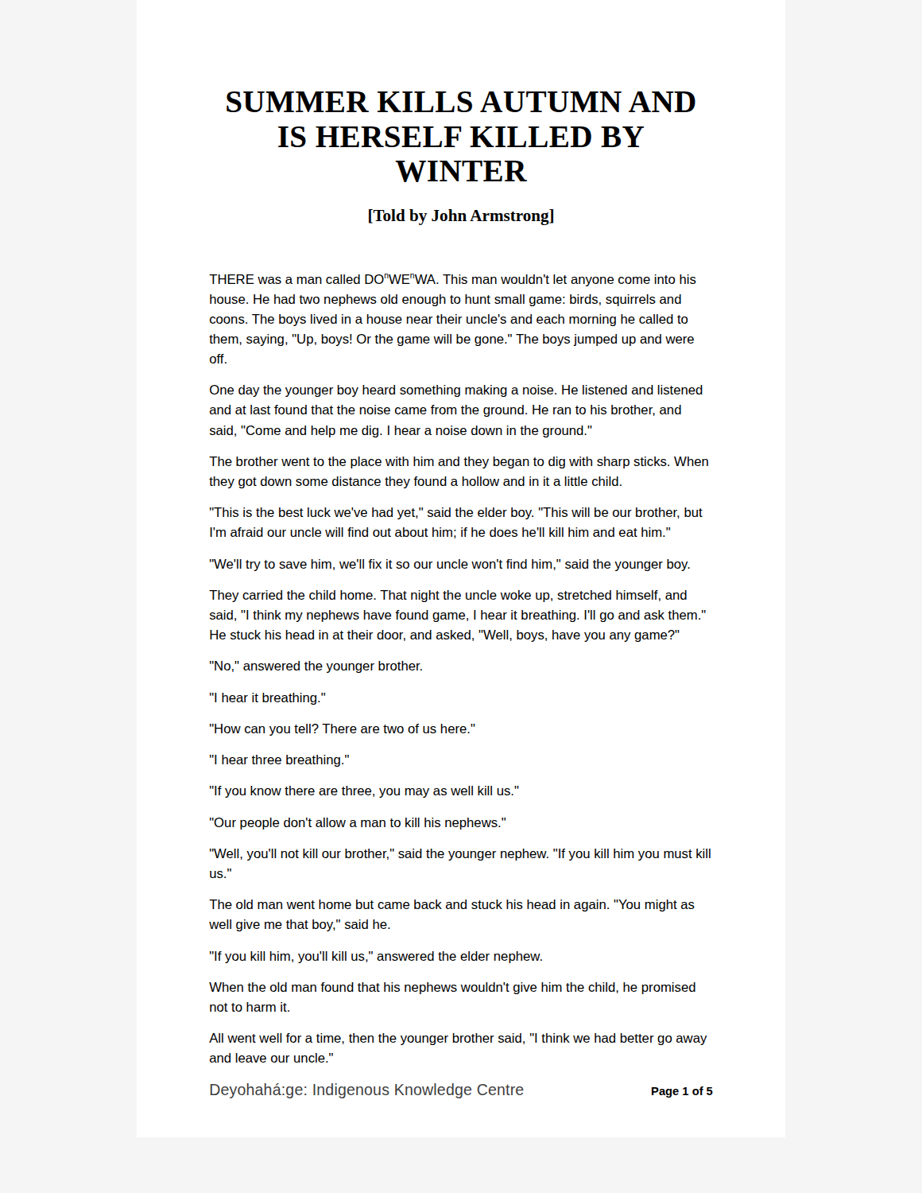SUMMER KILLS AUTUMN AND IS HERSELF KILLED BY WINTER
[Told by John Armstrong]
THERE was a man called DOnWEnWA. This man wouldn't let anyone come into his house. He had two nephews old enough to hunt small game: birds, squirrels and coons. The boys lived in a house near their uncle's and each morning he called to them, saying, "Up, boys! Or the game will be gone." The boys jumped up and were off.
One day the younger boy heard something making a noise. He listened and listened and at last found that the noise came from the ground. He ran to his brother, and said, "Come and help me dig. I hear a noise down in the ground."
The brother went to the place with him and they began to dig with sharp sticks. When they got down some distance they found a hollow and in it a little child.
"This is the best luck we've had yet," said the elder boy. "This will be our brother, but I'm afraid our uncle will find out about him; if he does he'll kill him and eat him."
"We'll try to save him, we'll fix it so our uncle won't find him," said the younger boy.
They carried the child home. That night the uncle woke up, stretched himself, and said, "I think my nephews have found game, I hear it breathing. I'll go and ask them." He stuck his head in at their door, and asked, "Well, boys, have you any game?"
"No," answered the younger brother.
"I hear it breathing."
"How can you tell? There are two of us here."
"I hear three breathing."
"If you know there are three, you may as well kill us."
"Our people don't allow a man to kill his nephews."
"Well, you'll not kill our brother," said the younger nephew. "If you kill him you must kill us."
The old man went home but came back and stuck his head in again. "You might as well give me that boy," said he.
"If you kill him, you'll kill us," answered the elder nephew.
When the old man found that his nephews wouldn't give him the child, he promised not to harm it.
All went well for a time, then the younger brother said, "I think we had better go away and leave our uncle."
Deyohahá:ge: Indigenous Knowledge Centre Page 1 of 5